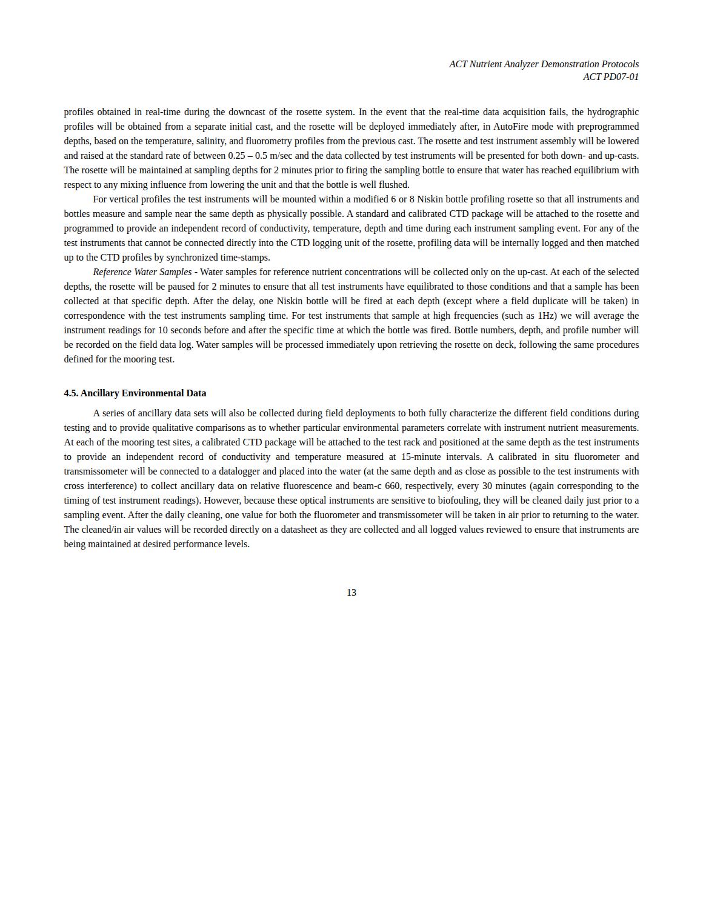ACT Nutrient Analyzer Demonstration Protocols
ACT PD07-01
profiles obtained in real-time during the downcast of the rosette system. In the event that the real-time data acquisition fails, the hydrographic profiles will be obtained from a separate initial cast, and the rosette will be deployed immediately after, in AutoFire mode with preprogrammed depths, based on the temperature, salinity, and fluorometry profiles from the previous cast. The rosette and test instrument assembly will be lowered and raised at the standard rate of between 0.25 – 0.5 m/sec and the data collected by test instruments will be presented for both down- and up-casts. The rosette will be maintained at sampling depths for 2 minutes prior to firing the sampling bottle to ensure that water has reached equilibrium with respect to any mixing influence from lowering the unit and that the bottle is well flushed.
For vertical profiles the test instruments will be mounted within a modified 6 or 8 Niskin bottle profiling rosette so that all instruments and bottles measure and sample near the same depth as physically possible. A standard and calibrated CTD package will be attached to the rosette and programmed to provide an independent record of conductivity, temperature, depth and time during each instrument sampling event. For any of the test instruments that cannot be connected directly into the CTD logging unit of the rosette, profiling data will be internally logged and then matched up to the CTD profiles by synchronized time-stamps.
Reference Water Samples - Water samples for reference nutrient concentrations will be collected only on the up-cast. At each of the selected depths, the rosette will be paused for 2 minutes to ensure that all test instruments have equilibrated to those conditions and that a sample has been collected at that specific depth. After the delay, one Niskin bottle will be fired at each depth (except where a field duplicate will be taken) in correspondence with the test instruments sampling time. For test instruments that sample at high frequencies (such as 1Hz) we will average the instrument readings for 10 seconds before and after the specific time at which the bottle was fired. Bottle numbers, depth, and profile number will be recorded on the field data log. Water samples will be processed immediately upon retrieving the rosette on deck, following the same procedures defined for the mooring test.
4.5. Ancillary Environmental Data
A series of ancillary data sets will also be collected during field deployments to both fully characterize the different field conditions during testing and to provide qualitative comparisons as to whether particular environmental parameters correlate with instrument nutrient measurements. At each of the mooring test sites, a calibrated CTD package will be attached to the test rack and positioned at the same depth as the test instruments to provide an independent record of conductivity and temperature measured at 15-minute intervals. A calibrated in situ fluorometer and transmissometer will be connected to a datalogger and placed into the water (at the same depth and as close as possible to the test instruments with cross interference) to collect ancillary data on relative fluorescence and beam-c 660, respectively, every 30 minutes (again corresponding to the timing of test instrument readings). However, because these optical instruments are sensitive to biofouling, they will be cleaned daily just prior to a sampling event. After the daily cleaning, one value for both the fluorometer and transmissometer will be taken in air prior to returning to the water. The cleaned/in air values will be recorded directly on a datasheet as they are collected and all logged values reviewed to ensure that instruments are being maintained at desired performance levels.
13